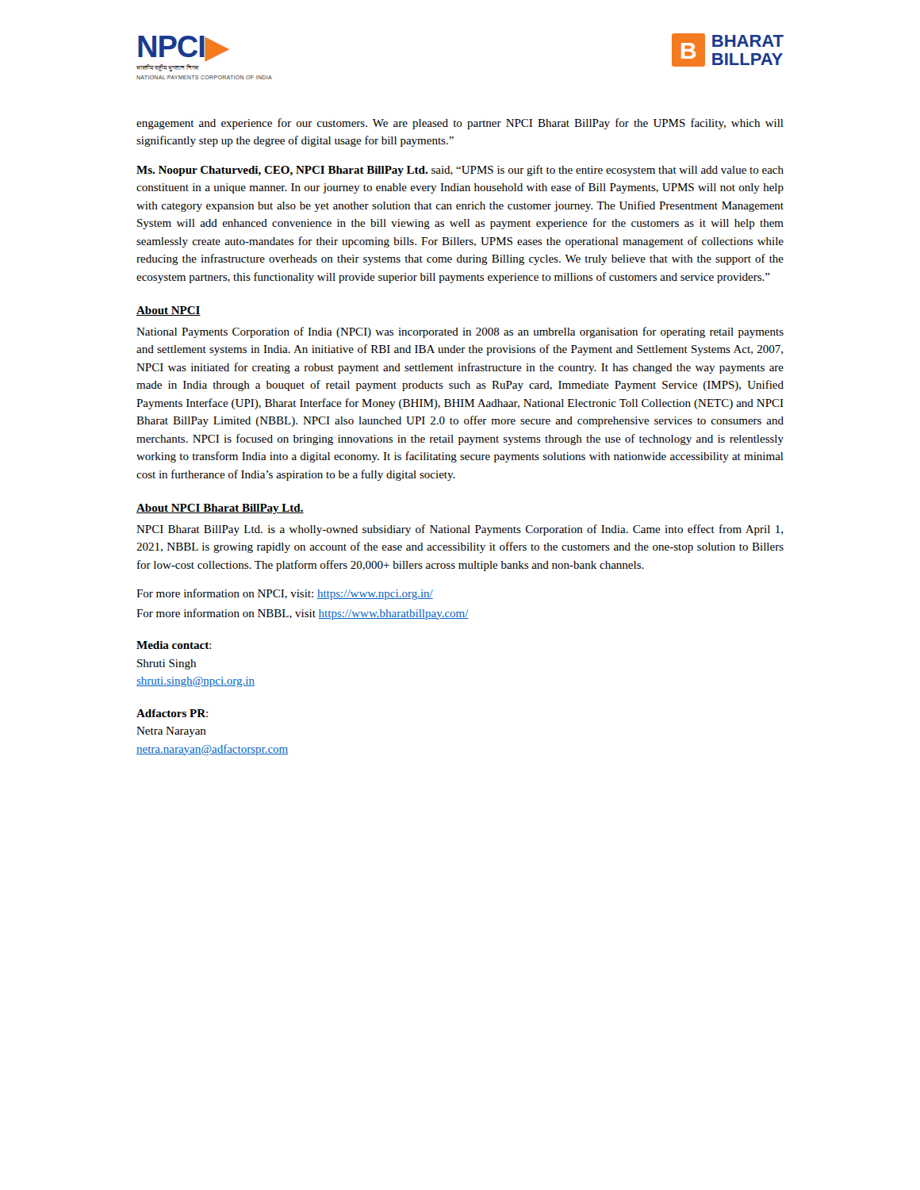NPCI▶
भारतीय राष्ट्रीय भुगतान निगम
NATIONAL PAYMENTS CORPORATION OF INDIA
B
BHARAT
BILLPAY
engagement and experience for our customers. We are pleased to partner NPCI Bharat BillPay for the UPMS facility, which will significantly step up the degree of digital usage for bill payments.”
Ms. Noopur Chaturvedi, CEO, NPCI Bharat BillPay Ltd. said, “UPMS is our gift to the entire ecosystem that will add value to each constituent in a unique manner. In our journey to enable every Indian household with ease of Bill Payments, UPMS will not only help with category expansion but also be yet another solution that can enrich the customer journey. The Unified Presentment Management System will add enhanced convenience in the bill viewing as well as payment experience for the customers as it will help them seamlessly create auto-mandates for their upcoming bills. For Billers, UPMS eases the operational management of collections while reducing the infrastructure overheads on their systems that come during Billing cycles. We truly believe that with the support of the ecosystem partners, this functionality will provide superior bill payments experience to millions of customers and service providers.”
About NPCI
National Payments Corporation of India (NPCI) was incorporated in 2008 as an umbrella organisation for operating retail payments and settlement systems in India. An initiative of RBI and IBA under the provisions of the Payment and Settlement Systems Act, 2007, NPCI was initiated for creating a robust payment and settlement infrastructure in the country. It has changed the way payments are made in India through a bouquet of retail payment products such as RuPay card, Immediate Payment Service (IMPS), Unified Payments Interface (UPI), Bharat Interface for Money (BHIM), BHIM Aadhaar, National Electronic Toll Collection (NETC) and NPCI Bharat BillPay Limited (NBBL). NPCI also launched UPI 2.0 to offer more secure and comprehensive services to consumers and merchants. NPCI is focused on bringing innovations in the retail payment systems through the use of technology and is relentlessly working to transform India into a digital economy. It is facilitating secure payments solutions with nationwide accessibility at minimal cost in furtherance of India’s aspiration to be a fully digital society.
About NPCI Bharat BillPay Ltd.
NPCI Bharat BillPay Ltd. is a wholly-owned subsidiary of National Payments Corporation of India. Came into effect from April 1, 2021, NBBL is growing rapidly on account of the ease and accessibility it offers to the customers and the one-stop solution to Billers for low-cost collections. The platform offers 20,000+ billers across multiple banks and non-bank channels.
For more information on NPCI, visit: https://www.npci.org.in/
For more information on NBBL, visit https://www.bharatbillpay.com/
Media contact:
Shruti Singh
shruti.singh@npci.org.in
Adfactors PR:
Netra Narayan
netra.narayan@adfactorspr.com